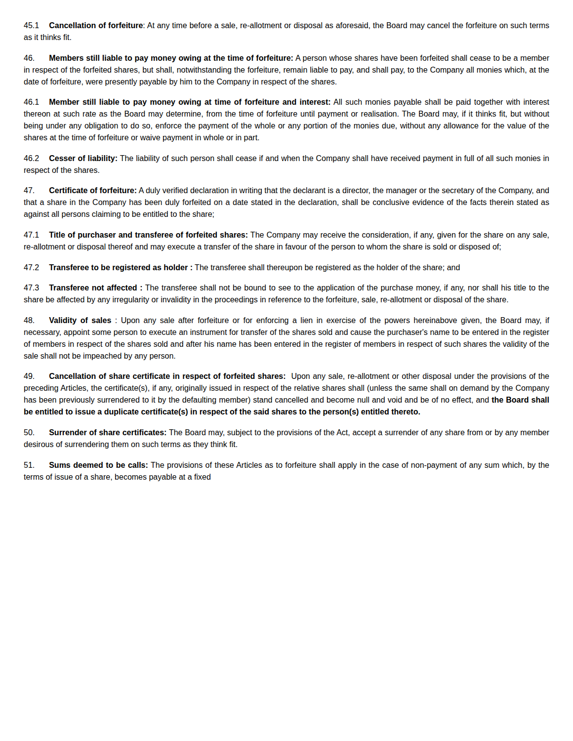45.1 Cancellation of forfeiture: At any time before a sale, re-allotment or disposal as aforesaid, the Board may cancel the forfeiture on such terms as it thinks fit.
46. Members still liable to pay money owing at the time of forfeiture: A person whose shares have been forfeited shall cease to be a member in respect of the forfeited shares, but shall, notwithstanding the forfeiture, remain liable to pay, and shall pay, to the Company all monies which, at the date of forfeiture, were presently payable by him to the Company in respect of the shares.
46.1 Member still liable to pay money owing at time of forfeiture and interest: All such monies payable shall be paid together with interest thereon at such rate as the Board may determine, from the time of forfeiture until payment or realisation. The Board may, if it thinks fit, but without being under any obligation to do so, enforce the payment of the whole or any portion of the monies due, without any allowance for the value of the shares at the time of forfeiture or waive payment in whole or in part.
46.2 Cesser of liability: The liability of such person shall cease if and when the Company shall have received payment in full of all such monies in respect of the shares.
47. Certificate of forfeiture: A duly verified declaration in writing that the declarant is a director, the manager or the secretary of the Company, and that a share in the Company has been duly forfeited on a date stated in the declaration, shall be conclusive evidence of the facts therein stated as against all persons claiming to be entitled to the share;
47.1 Title of purchaser and transferee of forfeited shares: The Company may receive the consideration, if any, given for the share on any sale, re-allotment or disposal thereof and may execute a transfer of the share in favour of the person to whom the share is sold or disposed of;
47.2 Transferee to be registered as holder : The transferee shall thereupon be registered as the holder of the share; and
47.3 Transferee not affected : The transferee shall not be bound to see to the application of the purchase money, if any, nor shall his title to the share be affected by any irregularity or invalidity in the proceedings in reference to the forfeiture, sale, re-allotment or disposal of the share.
48. Validity of sales : Upon any sale after forfeiture or for enforcing a lien in exercise of the powers hereinabove given, the Board may, if necessary, appoint some person to execute an instrument for transfer of the shares sold and cause the purchaser's name to be entered in the register of members in respect of the shares sold and after his name has been entered in the register of members in respect of such shares the validity of the sale shall not be impeached by any person.
49. Cancellation of share certificate in respect of forfeited shares: Upon any sale, re-allotment or other disposal under the provisions of the preceding Articles, the certificate(s), if any, originally issued in respect of the relative shares shall (unless the same shall on demand by the Company has been previously surrendered to it by the defaulting member) stand cancelled and become null and void and be of no effect, and the Board shall be entitled to issue a duplicate certificate(s) in respect of the said shares to the person(s) entitled thereto.
50. Surrender of share certificates: The Board may, subject to the provisions of the Act, accept a surrender of any share from or by any member desirous of surrendering them on such terms as they think fit.
51. Sums deemed to be calls: The provisions of these Articles as to forfeiture shall apply in the case of non-payment of any sum which, by the terms of issue of a share, becomes payable at a fixed